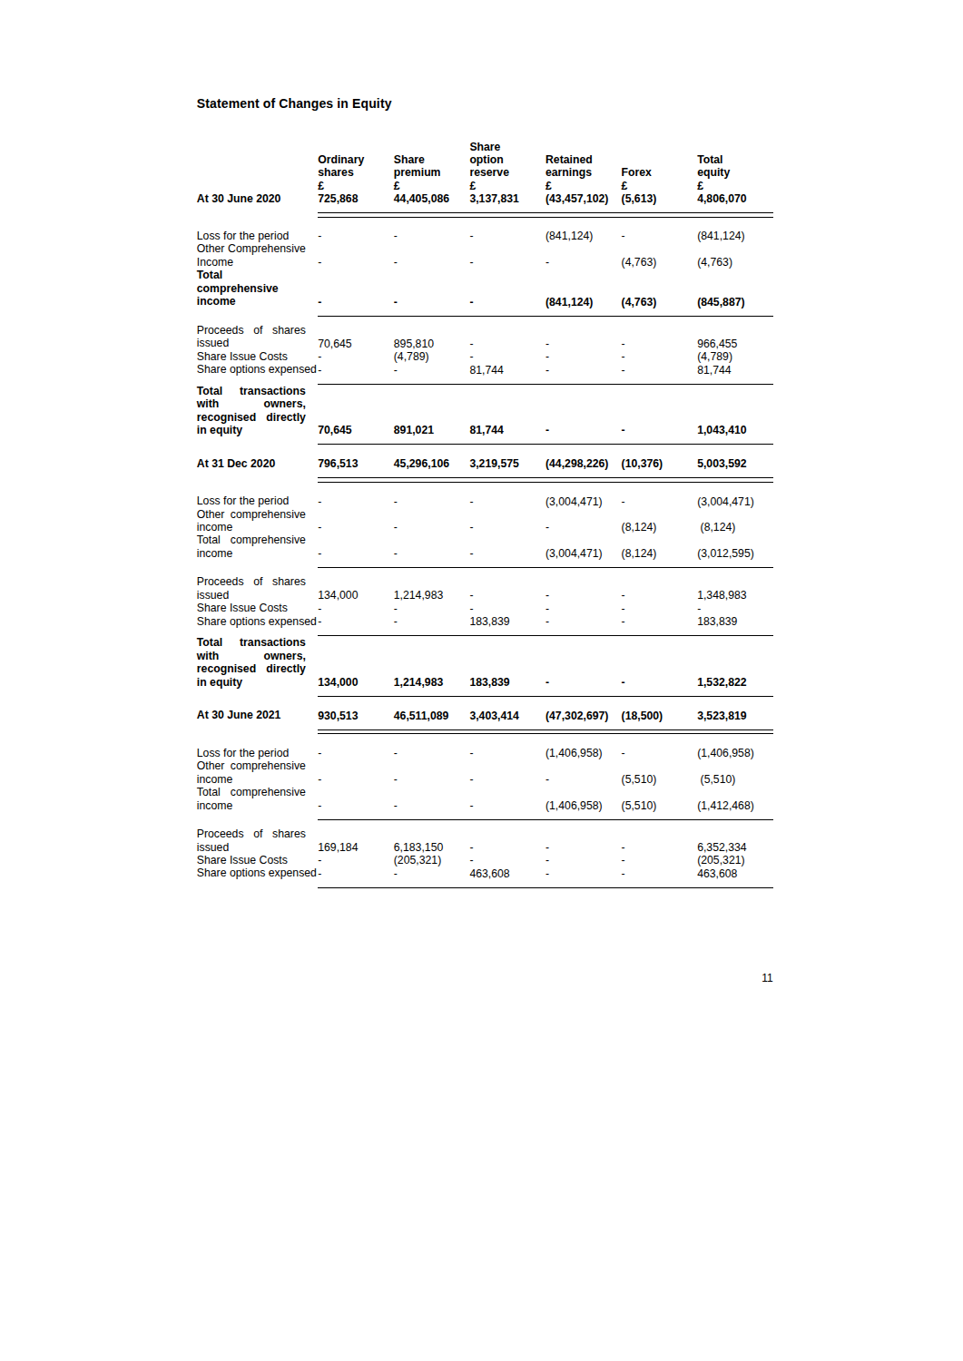Statement of Changes in Equity
| | Ordinary shares | Share premium | Share option reserve | Retained earnings | Forex | Total equity |
| --- | --- | --- | --- | --- | --- | --- |
| | £ | £ | £ | £ | £ | £ |
| At 30 June 2020 | 725,868 | 44,405,086 | 3,137,831 | (43,457,102) | (5,613) | 4,806,070 |
| Loss for the period | - | - | - | (841,124) | - | (841,124) |
| Other Comprehensive Income | - | - | - | - | (4,763) | (4,763) |
| Total comprehensive income | - | - | - | (841,124) | (4,763) | (845,887) |
| Proceeds of shares issued | 70,645 | 895,810 | - | - | - | 966,455 |
| Share Issue Costs | - | (4,789) | - | - | - | (4,789) |
| Share options expensed | - | - | 81,744 | - | - | 81,744 |
| Total transactions with owners, recognised directly in equity | 70,645 | 891,021 | 81,744 | - | - | 1,043,410 |
| At 31 Dec 2020 | 796,513 | 45,296,106 | 3,219,575 | (44,298,226) | (10,376) | 5,003,592 |
| Loss for the period | - | - | - | (3,004,471) | - | (3,004,471) |
| Other comprehensive income | - | - | - | - | (8,124) | (8,124) |
| Total comprehensive income | - | - | - | (3,004,471) | (8,124) | (3,012,595) |
| Proceeds of shares issued | 134,000 | 1,214,983 | - | - | - | 1,348,983 |
| Share Issue Costs | - | - | - | - | - | - |
| Share options expensed | - | - | 183,839 | - | - | 183,839 |
| Total transactions with owners, recognised directly in equity | 134,000 | 1,214,983 | 183,839 | - | - | 1,532,822 |
| At 30 June 2021 | 930,513 | 46,511,089 | 3,403,414 | (47,302,697) | (18,500) | 3,523,819 |
| Loss for the period | - | - | - | (1,406,958) | - | (1,406,958) |
| Other comprehensive income | - | - | - | - | (5,510) | (5,510) |
| Total comprehensive income | - | - | - | (1,406,958) | (5,510) | (1,412,468) |
| Proceeds of shares issued | 169,184 | 6,183,150 | - | - | - | 6,352,334 |
| Share Issue Costs | - | (205,321) | - | - | - | (205,321) |
| Share options expensed | - | - | 463,608 | - | - | 463,608 |
11